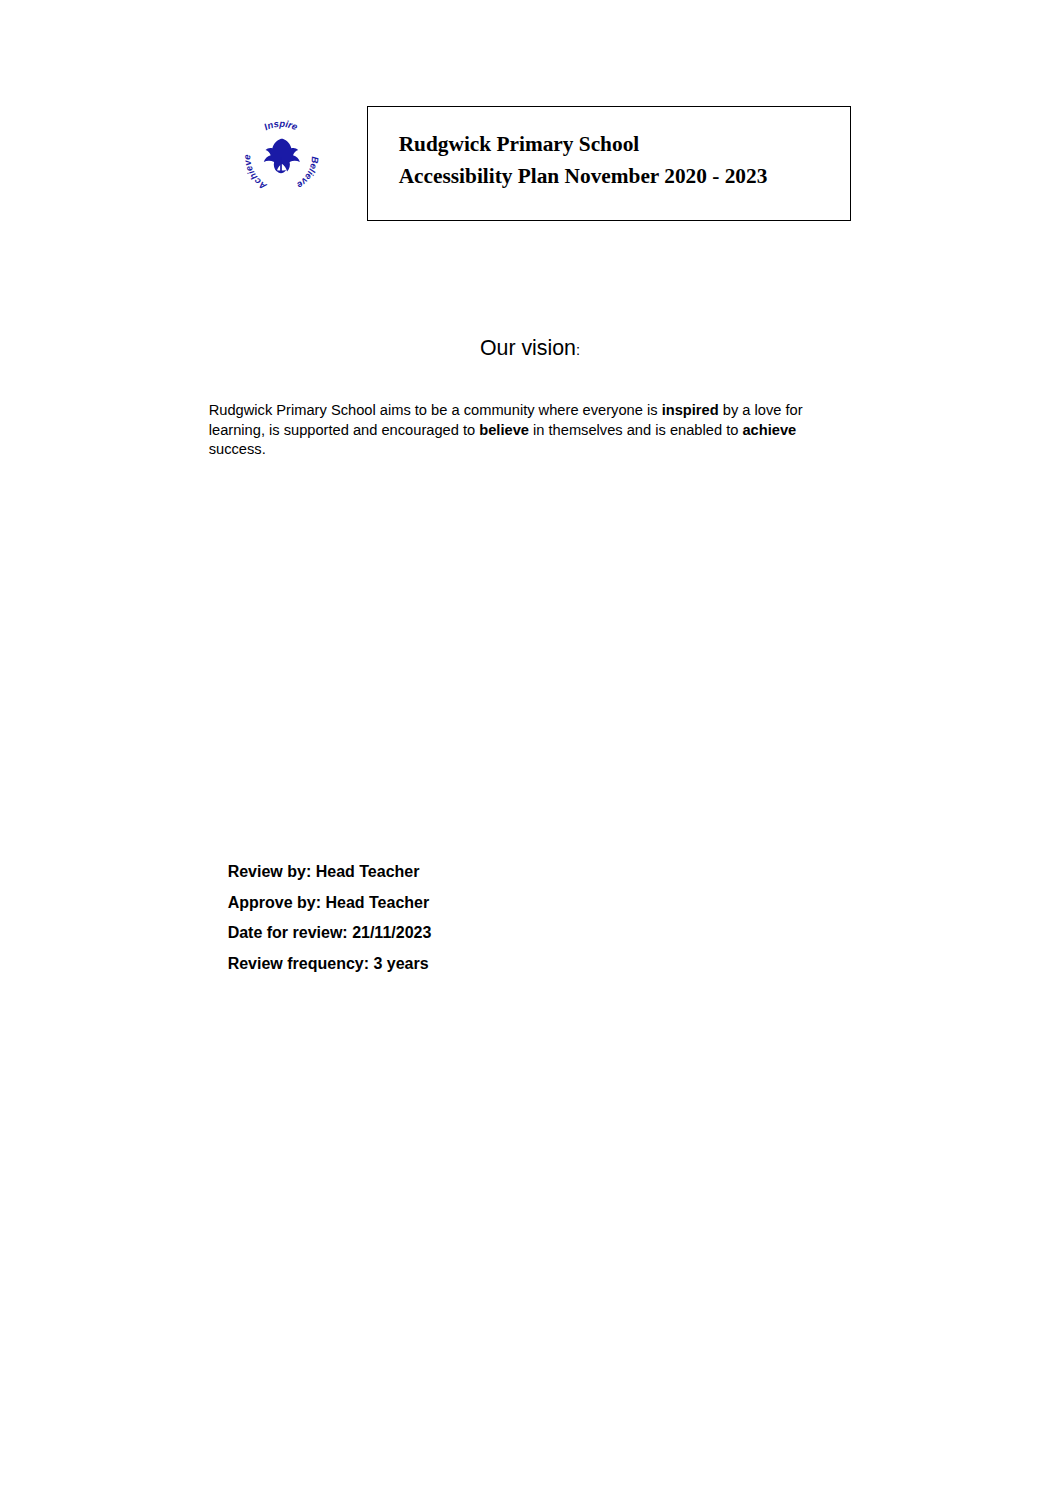Inspire Believe Achieve
Rudgwick Primary School
Accessibility Plan November 2020 - 2023
Our vision:
Rudgwick Primary School aims to be a community where everyone is inspired by a love for learning, is supported and encouraged to believe in themselves and is enabled to achieve success.
Review by: Head Teacher
Approve by: Head Teacher
Date for review: 21/11/2023
Review frequency: 3 years